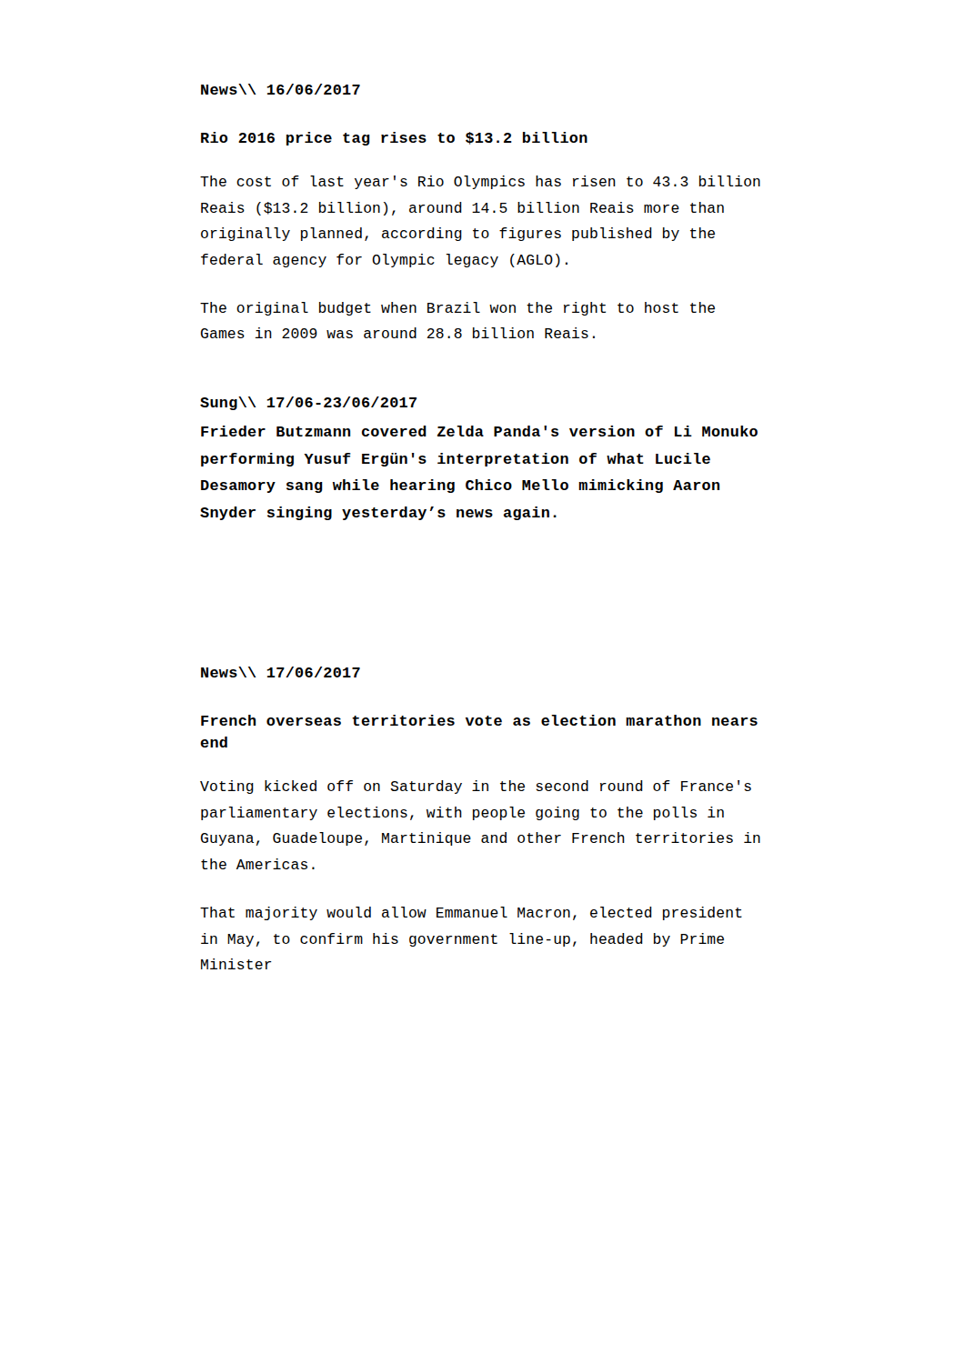News\\ 16/06/2017
Rio 2016 price tag rises to $13.2 billion
The cost of last year's Rio Olympics has risen to 43.3 billion Reais ($13.2 billion), around 14.5 billion Reais more than originally planned, according to figures published by the federal agency for Olympic legacy (AGLO).
The original budget when Brazil won the right to host the Games in 2009 was around 28.8 billion Reais.
Sung\\ 17/06-23/06/2017
Frieder Butzmann covered Zelda Panda's version of Li Monuko performing Yusuf Ergün's interpretation of what Lucile Desamory sang while hearing Chico Mello mimicking Aaron Snyder singing yesterday’s news again.
News\\ 17/06/2017
French overseas territories vote as election marathon nears end
Voting kicked off on Saturday in the second round of France's parliamentary elections, with people going to the polls in Guyana, Guadeloupe, Martinique and other French territories in the Americas.
That majority would allow Emmanuel Macron, elected president in May, to confirm his government line-up, headed by Prime Minister